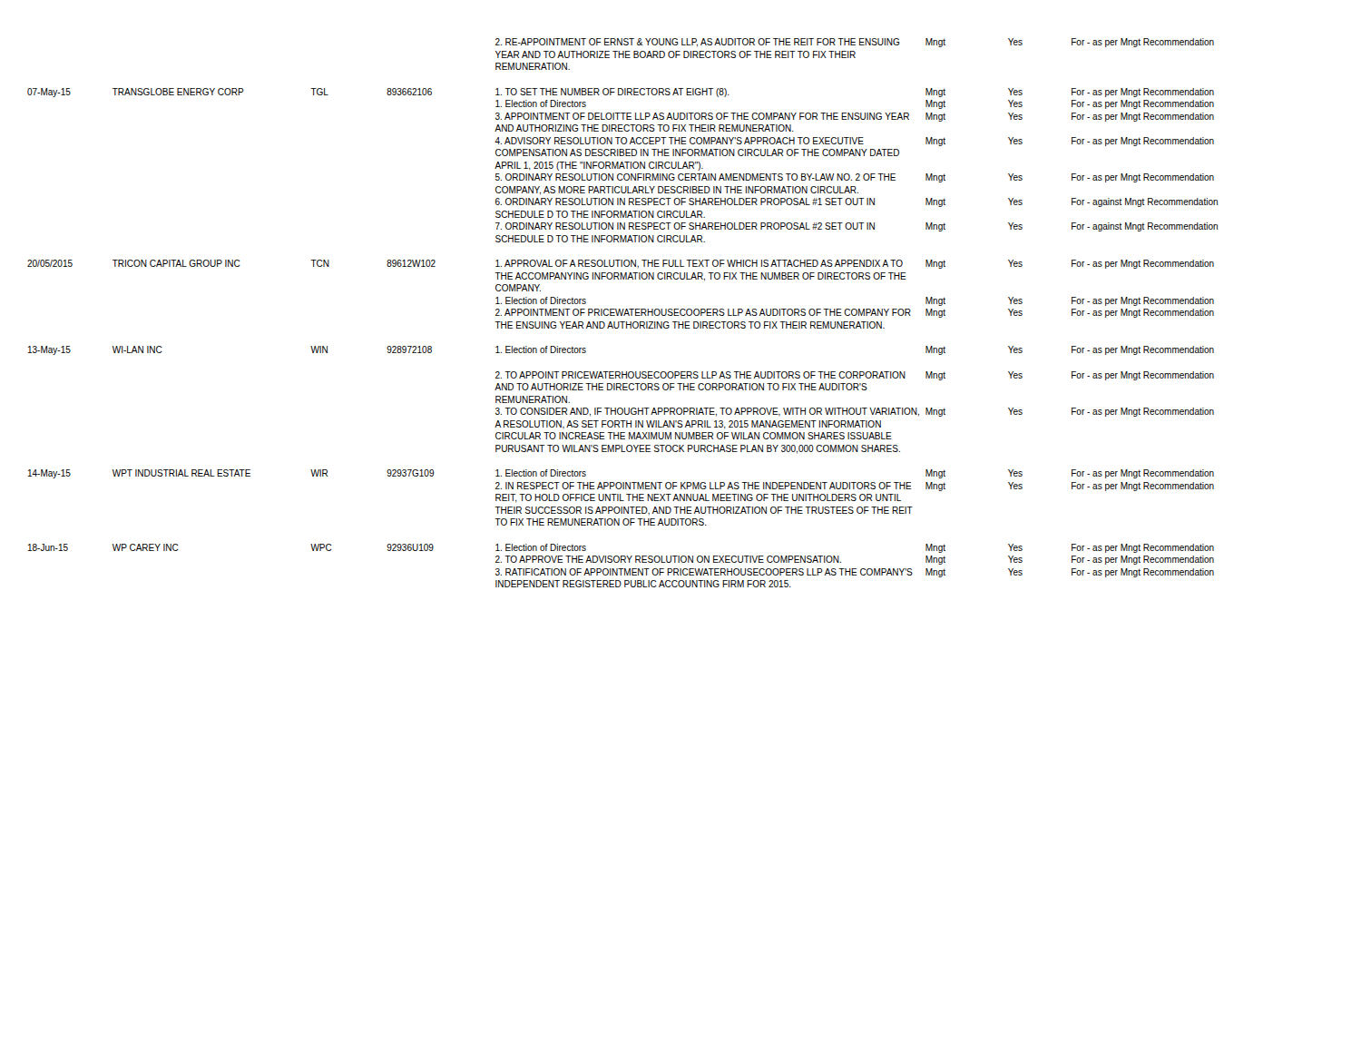| | | | | 2. RE-APPOINTMENT OF ERNST & YOUNG LLP, AS AUDITOR OF THE REIT FOR THE ENSUING YEAR AND TO AUTHORIZE THE BOARD OF DIRECTORS OF THE REIT TO FIX THEIR REMUNERATION. | Mngt | Yes | For - as per Mngt Recommendation |
| 07-May-15 | TRANSGLOBE ENERGY CORP | TGL | 893662106 | 1. TO SET THE NUMBER OF DIRECTORS AT EIGHT (8). | Mngt | Yes | For - as per Mngt Recommendation |
| | | | | 1. Election of Directors | Mngt | Yes | For - as per Mngt Recommendation |
| | | | | 3. APPOINTMENT OF DELOITTE LLP AS AUDITORS OF THE COMPANY FOR THE ENSUING YEAR AND AUTHORIZING THE DIRECTORS TO FIX THEIR REMUNERATION. | Mngt | Yes | For - as per Mngt Recommendation |
| | | | | 4. ADVISORY RESOLUTION TO ACCEPT THE COMPANY'S APPROACH TO EXECUTIVE COMPENSATION AS DESCRIBED IN THE INFORMATION CIRCULAR OF THE COMPANY DATED APRIL 1, 2015 (THE "INFORMATION CIRCULAR"). | Mngt | Yes | For - as per Mngt Recommendation |
| | | | | 5. ORDINARY RESOLUTION CONFIRMING CERTAIN AMENDMENTS TO BY-LAW NO. 2 OF THE COMPANY, AS MORE PARTICULARLY DESCRIBED IN THE INFORMATION CIRCULAR. | Mngt | Yes | For - as per Mngt Recommendation |
| | | | | 6. ORDINARY RESOLUTION IN RESPECT OF SHAREHOLDER PROPOSAL #1 SET OUT IN SCHEDULE D TO THE INFORMATION CIRCULAR. | Mngt | Yes | For - against Mngt Recommendation |
| | | | | 7. ORDINARY RESOLUTION IN RESPECT OF SHAREHOLDER PROPOSAL #2 SET OUT IN SCHEDULE D TO THE INFORMATION CIRCULAR. | Mngt | Yes | For - against Mngt Recommendation |
| 20/05/2015 | TRICON CAPITAL GROUP INC | TCN | 89612W102 | 1. APPROVAL OF A RESOLUTION, THE FULL TEXT OF WHICH IS ATTACHED AS APPENDIX A TO THE ACCOMPANYING INFORMATION CIRCULAR, TO FIX THE NUMBER OF DIRECTORS OF THE COMPANY. | Mngt | Yes | For - as per Mngt Recommendation |
| | | | | 1. Election of Directors | Mngt | Yes | For - as per Mngt Recommendation |
| | | | | 2. APPOINTMENT OF PRICEWATERHOUSECOOPERS LLP AS AUDITORS OF THE COMPANY FOR THE ENSUING YEAR AND AUTHORIZING THE DIRECTORS TO FIX THEIR REMUNERATION. | Mngt | Yes | For - as per Mngt Recommendation |
| 13-May-15 | WI-LAN INC | WIN | 928972108 | 1. Election of Directors | Mngt | Yes | For - as per Mngt Recommendation |
| | | | | 2. TO APPOINT PRICEWATERHOUSECOOPERS LLP AS THE AUDITORS OF THE CORPORATION AND TO AUTHORIZE THE DIRECTORS OF THE CORPORATION TO FIX THE AUDITOR'S REMUNERATION. | Mngt | Yes | For - as per Mngt Recommendation |
| | | | | 3. TO CONSIDER AND, IF THOUGHT APPROPRIATE, TO APPROVE, WITH OR WITHOUT VARIATION, A RESOLUTION, AS SET FORTH IN WILAN'S APRIL 13, 2015 MANAGEMENT INFORMATION CIRCULAR TO INCREASE THE MAXIMUM NUMBER OF WILAN COMMON SHARES ISSUABLE PURUSANT TO WILAN'S EMPLOYEE STOCK PURCHASE PLAN BY 300,000 COMMON SHARES. | Mngt | Yes | For - as per Mngt Recommendation |
| 14-May-15 | WPT INDUSTRIAL REAL ESTATE | WIR | 92937G109 | 1. Election of Directors | Mngt | Yes | For - as per Mngt Recommendation |
| | | | | 2. IN RESPECT OF THE APPOINTMENT OF KPMG LLP AS THE INDEPENDENT AUDITORS OF THE REIT, TO HOLD OFFICE UNTIL THE NEXT ANNUAL MEETING OF THE UNITHOLDERS OR UNTIL THEIR SUCCESSOR IS APPOINTED, AND THE AUTHORIZATION OF THE TRUSTEES OF THE REIT TO FIX THE REMUNERATION OF THE AUDITORS. | Mngt | Yes | For - as per Mngt Recommendation |
| 18-Jun-15 | WP CAREY INC | WPC | 92936U109 | 1. Election of Directors | Mngt | Yes | For - as per Mngt Recommendation |
| | | | | 2. TO APPROVE THE ADVISORY RESOLUTION ON EXECUTIVE COMPENSATION. | Mngt | Yes | For - as per Mngt Recommendation |
| | | | | 3. RATIFICATION OF APPOINTMENT OF PRICEWATERHOUSECOOPERS LLP AS THE COMPANY'S INDEPENDENT REGISTERED PUBLIC ACCOUNTING FIRM FOR 2015. | Mngt | Yes | For - as per Mngt Recommendation |